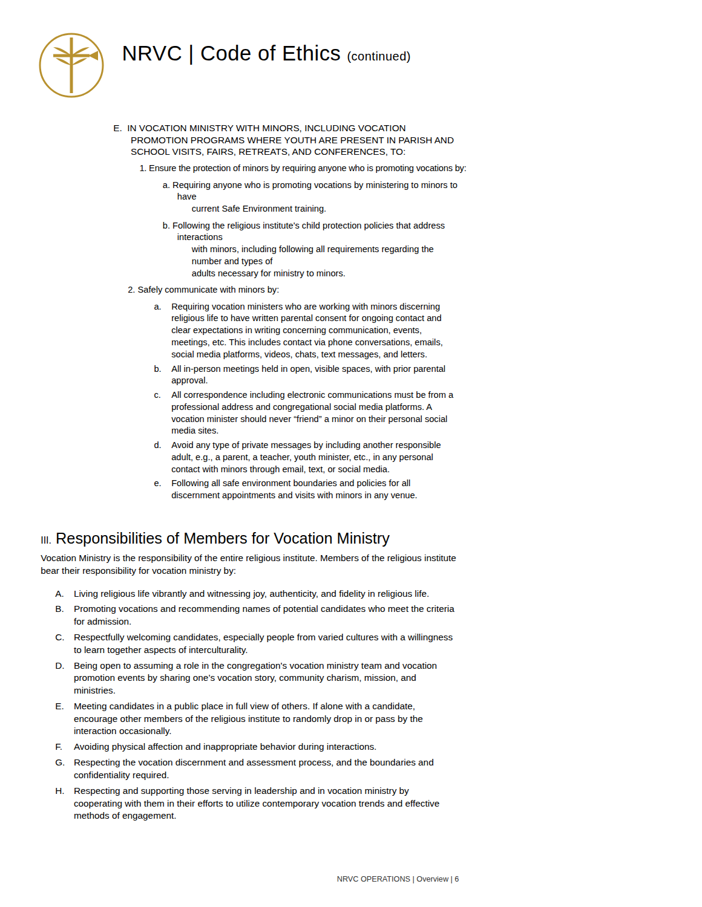NRVC | Code of Ethics (continued)
E. IN VOCATION MINISTRY WITH MINORS, INCLUDING VOCATION PROMOTION PROGRAMS WHERE YOUTH ARE PRESENT IN PARISH AND SCHOOL VISITS, FAIRS, RETREATS, AND CONFERENCES, TO:
1. Ensure the protection of minors by requiring anyone who is promoting vocations by:
a. Requiring anyone who is promoting vocations by ministering to minors to have current Safe Environment training.
b. Following the religious institute's child protection policies that address interactions with minors, including following all requirements regarding the number and types of adults necessary for ministry to minors.
2. Safely communicate with minors by:
a. Requiring vocation ministers who are working with minors discerning religious life to have written parental consent for ongoing contact and clear expectations in writing concerning communication, events, meetings, etc. This includes contact via phone conversations, emails, social media platforms, videos, chats, text messages, and letters.
b. All in-person meetings held in open, visible spaces, with prior parental approval.
c. All correspondence including electronic communications must be from a professional address and congregational social media platforms. A vocation minister should never “friend” a minor on their personal social media sites.
d. Avoid any type of private messages by including another responsible adult, e.g., a parent, a teacher, youth minister, etc., in any personal contact with minors through email, text, or social media.
e. Following all safe environment boundaries and policies for all discernment appointments and visits with minors in any venue.
III. Responsibilities of Members for Vocation Ministry
Vocation Ministry is the responsibility of the entire religious institute. Members of the religious institute bear their responsibility for vocation ministry by:
A. Living religious life vibrantly and witnessing joy, authenticity, and fidelity in religious life.
B. Promoting vocations and recommending names of potential candidates who meet the criteria for admission.
C. Respectfully welcoming candidates, especially people from varied cultures with a willingness to learn together aspects of interculturality.
D. Being open to assuming a role in the congregation's vocation ministry team and vocation promotion events by sharing one’s vocation story, community charism, mission, and ministries.
E. Meeting candidates in a public place in full view of others. If alone with a candidate, encourage other members of the religious institute to randomly drop in or pass by the interaction occasionally.
F. Avoiding physical affection and inappropriate behavior during interactions.
G. Respecting the vocation discernment and assessment process, and the boundaries and confidentiality required.
H. Respecting and supporting those serving in leadership and in vocation ministry by cooperating with them in their efforts to utilize contemporary vocation trends and effective methods of engagement.
NRVC OPERATIONS | Overview | 6